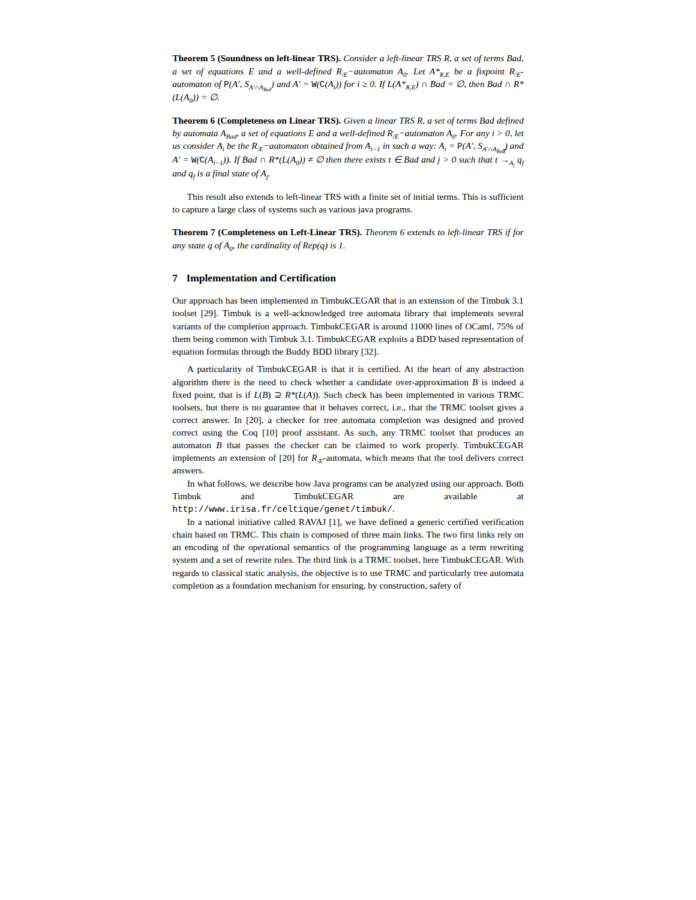Theorem 5 (Soundness on left-linear TRS). Consider a left-linear TRS R, a set of terms Bad, a set of equations E and a well-defined R/E−automaton A0. Let A*R,E be a fixpoint R/E-automaton of P(A′, SA′∩ABad) and A′ = W(C(Ai)) for i ≥ 0. If L(A*R,E) ∩ Bad = ∅, then Bad ∩ R*(L(A0)) = ∅.
Theorem 6 (Completeness on Linear TRS). Given a linear TRS R, a set of terms Bad defined by automata ABad, a set of equations E and a well-defined R/E−automaton A0. For any i > 0, let us consider Ai be the R/E−automaton obtained from Ai−1 in such a way: Ai = P(A′, SA′∩ABad) and A′ = W(C(Ai−1)). If Bad ∩ R*(L(A0)) ≠ ∅ then there exists t ∈ Bad and j > 0 such that t →⊤Aj qf and qf is a final state of Aj.
This result also extends to left-linear TRS with a finite set of initial terms. This is sufficient to capture a large class of systems such as various java programs.
Theorem 7 (Completeness on Left-Linear TRS). Theorem 6 extends to left-linear TRS if for any state q of A0, the cardinality of Rep(q) is 1.
7 Implementation and Certification
Our approach has been implemented in TimbukCEGAR that is an extension of the Timbuk 3.1 toolset [29]. Timbuk is a well-acknowledged tree automata library that implements several variants of the completion approach. TimbukCEGAR is around 11000 lines of OCaml, 75% of them being common with Timbuk 3.1. TimbukCEGAR exploits a BDD based representation of equation formulas through the Buddy BDD library [32].
A particularity of TimbukCEGAR is that it is certified. At the heart of any abstraction algorithm there is the need to check whether a candidate over-approximation B is indeed a fixed point, that is if L(B) ⊇ R*(L(A)). Such check has been implemented in various TRMC toolsets, but there is no guarantee that it behaves correct, i.e., that the TRMC toolset gives a correct answer. In [20], a checker for tree automata completion was designed and proved correct using the Coq [10] proof assistant. As such, any TRMC toolset that produces an automaton B that passes the checker can be claimed to work properly. TimbukCEGAR implements an extension of [20] for R/E-automata, which means that the tool delivers correct answers.
In what follows, we describe how Java programs can be analyzed using our approach. Both Timbuk and TimbukCEGAR are available at http://www.irisa.fr/celtique/genet/timbuk/.
In a national initiative called RAVAJ [1], we have defined a generic certified verification chain based on TRMC. This chain is composed of three main links. The two first links rely on an encoding of the operational semantics of the programming language as a term rewriting system and a set of rewrite rules. The third link is a TRMC toolset, here TimbukCEGAR. With regards to classical static analysis, the objective is to use TRMC and particularly tree automata completion as a foundation mechanism for ensuring, by construction, safety of